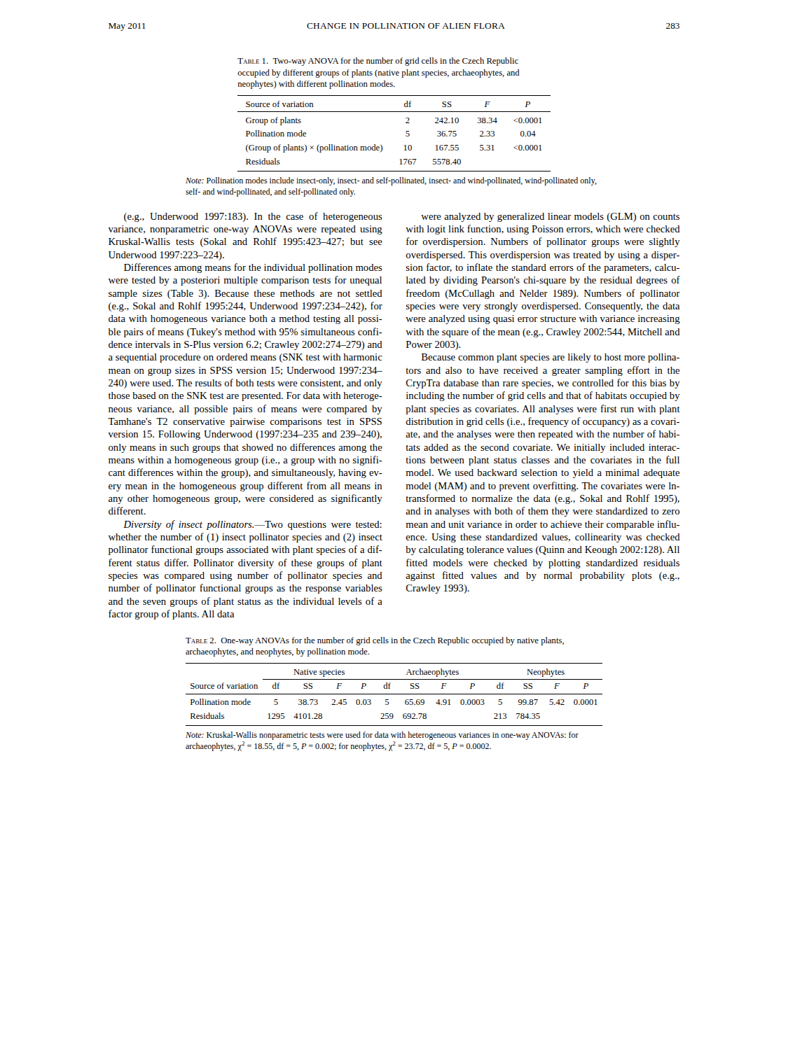May 2011
Change in Pollination of Alien Flora
283
Table 1. Two-way ANOVA for the number of grid cells in the Czech Republic occupied by different groups of plants (native plant species, archaeophytes, and neophytes) with different pollination modes.
| Source of variation | df | SS | F | P |
| --- | --- | --- | --- | --- |
| Group of plants | 2 | 242.10 | 38.34 | <0.0001 |
| Pollination mode | 5 | 36.75 | 2.33 | 0.04 |
| (Group of plants) × (pollination mode) | 10 | 167.55 | 5.31 | <0.0001 |
| Residuals | 1767 | 5578.40 | | |
Note: Pollination modes include insect-only, insect- and self-pollinated, insect- and wind-pollinated, wind-pollinated only, self- and wind-pollinated, and self-pollinated only.
(e.g., Underwood 1997:183). In the case of heterogeneous variance, nonparametric one-way ANOVAs were repeated using Kruskal-Wallis tests (Sokal and Rohlf 1995:423–427; but see Underwood 1997:223–224).
Differences among means for the individual pollination modes were tested by a posteriori multiple comparison tests for unequal sample sizes (Table 3). Because these methods are not settled (e.g., Sokal and Rohlf 1995:244, Underwood 1997:234–242), for data with homogeneous variance both a method testing all possible pairs of means (Tukey's method with 95% simultaneous confidence intervals in S-Plus version 6.2; Crawley 2002:274–279) and a sequential procedure on ordered means (SNK test with harmonic mean on group sizes in SPSS version 15; Underwood 1997:234–240) were used. The results of both tests were consistent, and only those based on the SNK test are presented. For data with heterogeneous variance, all possible pairs of means were compared by Tamhane's T2 conservative pairwise comparisons test in SPSS version 15. Following Underwood (1997:234–235 and 239–240), only means in such groups that showed no differences among the means within a homogeneous group (i.e., a group with no significant differences within the group), and simultaneously, having every mean in the homogeneous group different from all means in any other homogeneous group, were considered as significantly different.
Diversity of insect pollinators.—Two questions were tested: whether the number of (1) insect pollinator species and (2) insect pollinator functional groups associated with plant species of a different status differ. Pollinator diversity of these groups of plant species was compared using number of pollinator species and number of pollinator functional groups as the response variables and the seven groups of plant status as the individual levels of a factor group of plants. All data
were analyzed by generalized linear models (GLM) on counts with logit link function, using Poisson errors, which were checked for overdispersion. Numbers of pollinator groups were slightly overdispersed. This overdispersion was treated by using a dispersion factor, to inflate the standard errors of the parameters, calculated by dividing Pearson's chi-square by the residual degrees of freedom (McCullagh and Nelder 1989). Numbers of pollinator species were very strongly overdispersed. Consequently, the data were analyzed using quasi error structure with variance increasing with the square of the mean (e.g., Crawley 2002:544, Mitchell and Power 2003).
Because common plant species are likely to host more pollinators and also to have received a greater sampling effort in the CrypTra database than rare species, we controlled for this bias by including the number of grid cells and that of habitats occupied by plant species as covariates. All analyses were first run with plant distribution in grid cells (i.e., frequency of occupancy) as a covariate, and the analyses were then repeated with the number of habitats added as the second covariate. We initially included interactions between plant status classes and the covariates in the full model. We used backward selection to yield a minimal adequate model (MAM) and to prevent overfitting. The covariates were ln-transformed to normalize the data (e.g., Sokal and Rohlf 1995), and in analyses with both of them they were standardized to zero mean and unit variance in order to achieve their comparable influence. Using these standardized values, collinearity was checked by calculating tolerance values (Quinn and Keough 2002:128). All fitted models were checked by plotting standardized residuals against fitted values and by normal probability plots (e.g., Crawley 1993).
Table 2. One-way ANOVAs for the number of grid cells in the Czech Republic occupied by native plants, archaeophytes, and neophytes, by pollination mode.
| Source of variation | Native species | Archaeophytes | Neophytes |
| --- | --- | --- | --- |
| df | SS | F | P | df | SS | F | P | df | SS | F | P |
| Pollination mode | 5 | 38.73 | 2.45 | 0.03 | 5 | 65.69 | 4.91 | 0.0003 | 5 | 99.87 | 5.42 | 0.0001 |
| Residuals | 1295 | 4101.28 | | | 259 | 692.78 | | | 213 | 784.35 | | |
Note: Kruskal-Wallis nonparametric tests were used for data with heterogeneous variances in one-way ANOVAs: for archaeophytes, χ2 = 18.55, df = 5, P = 0.002; for neophytes, χ2 = 23.72, df = 5, P = 0.0002.